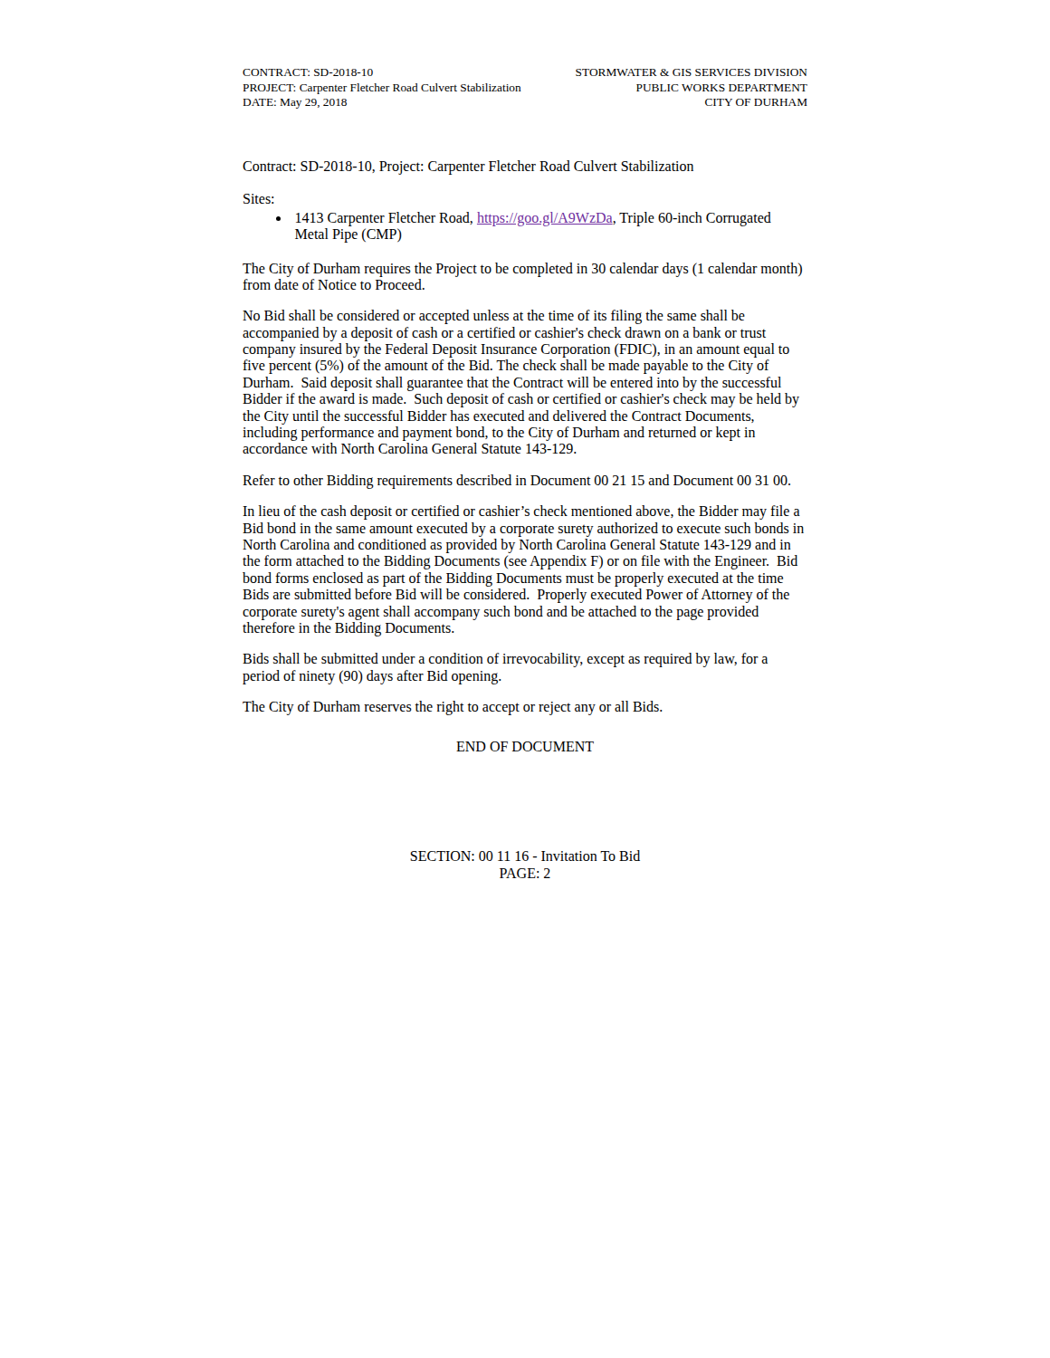| CONTRACT: SD-2018-10 | STORMWATER & GIS SERVICES DIVISION |
| PROJECT: Carpenter Fletcher Road Culvert Stabilization | PUBLIC WORKS DEPARTMENT |
| DATE: May 29, 2018 | CITY OF DURHAM |
Contract: SD-2018-10, Project: Carpenter Fletcher Road Culvert Stabilization
Sites:
1413 Carpenter Fletcher Road, https://goo.gl/A9WzDa, Triple 60-inch Corrugated Metal Pipe (CMP)
The City of Durham requires the Project to be completed in 30 calendar days (1 calendar month) from date of Notice to Proceed.
No Bid shall be considered or accepted unless at the time of its filing the same shall be accompanied by a deposit of cash or a certified or cashier's check drawn on a bank or trust company insured by the Federal Deposit Insurance Corporation (FDIC), in an amount equal to five percent (5%) of the amount of the Bid. The check shall be made payable to the City of Durham. Said deposit shall guarantee that the Contract will be entered into by the successful Bidder if the award is made. Such deposit of cash or certified or cashier's check may be held by the City until the successful Bidder has executed and delivered the Contract Documents, including performance and payment bond, to the City of Durham and returned or kept in accordance with North Carolina General Statute 143-129.
Refer to other Bidding requirements described in Document 00 21 15 and Document 00 31 00.
In lieu of the cash deposit or certified or cashier’s check mentioned above, the Bidder may file a Bid bond in the same amount executed by a corporate surety authorized to execute such bonds in North Carolina and conditioned as provided by North Carolina General Statute 143-129 and in the form attached to the Bidding Documents (see Appendix F) or on file with the Engineer. Bid bond forms enclosed as part of the Bidding Documents must be properly executed at the time Bids are submitted before Bid will be considered. Properly executed Power of Attorney of the corporate surety's agent shall accompany such bond and be attached to the page provided therefore in the Bidding Documents.
Bids shall be submitted under a condition of irrevocability, except as required by law, for a period of ninety (90) days after Bid opening.
The City of Durham reserves the right to accept or reject any or all Bids.
END OF DOCUMENT
SECTION: 00 11 16 - Invitation To Bid
PAGE: 2